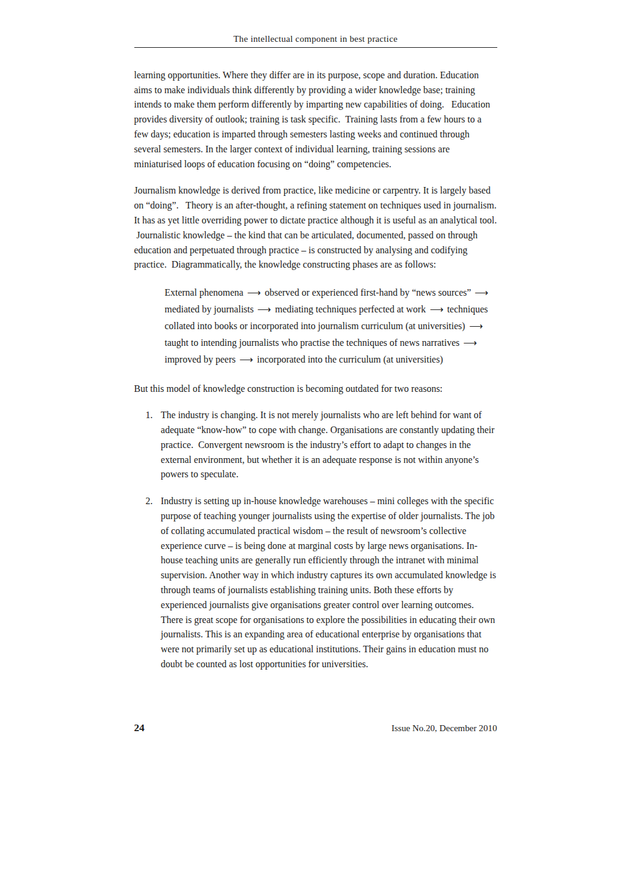The intellectual component in best practice
learning opportunities. Where they differ are in its purpose, scope and duration. Education aims to make individuals think differently by providing a wider knowledge base; training intends to make them perform differently by imparting new capabilities of doing. Education provides diversity of outlook; training is task specific. Training lasts from a few hours to a few days; education is imparted through semesters lasting weeks and continued through several semesters. In the larger context of individual learning, training sessions are miniaturised loops of education focusing on “doing” competencies.
Journalism knowledge is derived from practice, like medicine or carpentry. It is largely based on “doing”. Theory is an after-thought, a refining statement on techniques used in journalism. It has as yet little overriding power to dictate practice although it is useful as an analytical tool. Journalistic knowledge – the kind that can be articulated, documented, passed on through education and perpetuated through practice – is constructed by analysing and codifying practice. Diagrammatically, the knowledge constructing phases are as follows:
External phenomena ⟶ observed or experienced first-hand by “news sources” ⟶ mediated by journalists ⟶ mediating techniques perfected at work ⟶ techniques collated into books or incorporated into journalism curriculum (at universities) ⟶ taught to intending journalists who practise the techniques of news narratives ⟶ improved by peers ⟶ incorporated into the curriculum (at universities)
But this model of knowledge construction is becoming outdated for two reasons:
The industry is changing. It is not merely journalists who are left behind for want of adequate “know-how” to cope with change. Organisations are constantly updating their practice. Convergent newsroom is the industry’s effort to adapt to changes in the external environment, but whether it is an adequate response is not within anyone’s powers to speculate.
Industry is setting up in-house knowledge warehouses – mini colleges with the specific purpose of teaching younger journalists using the expertise of older journalists. The job of collating accumulated practical wisdom – the result of newsroom’s collective experience curve – is being done at marginal costs by large news organisations. In-house teaching units are generally run efficiently through the intranet with minimal supervision. Another way in which industry captures its own accumulated knowledge is through teams of journalists establishing training units. Both these efforts by experienced journalists give organisations greater control over learning outcomes. There is great scope for organisations to explore the possibilities in educating their own journalists. This is an expanding area of educational enterprise by organisations that were not primarily set up as educational institutions. Their gains in education must no doubt be counted as lost opportunities for universities.
24 Issue No.20, December 2010